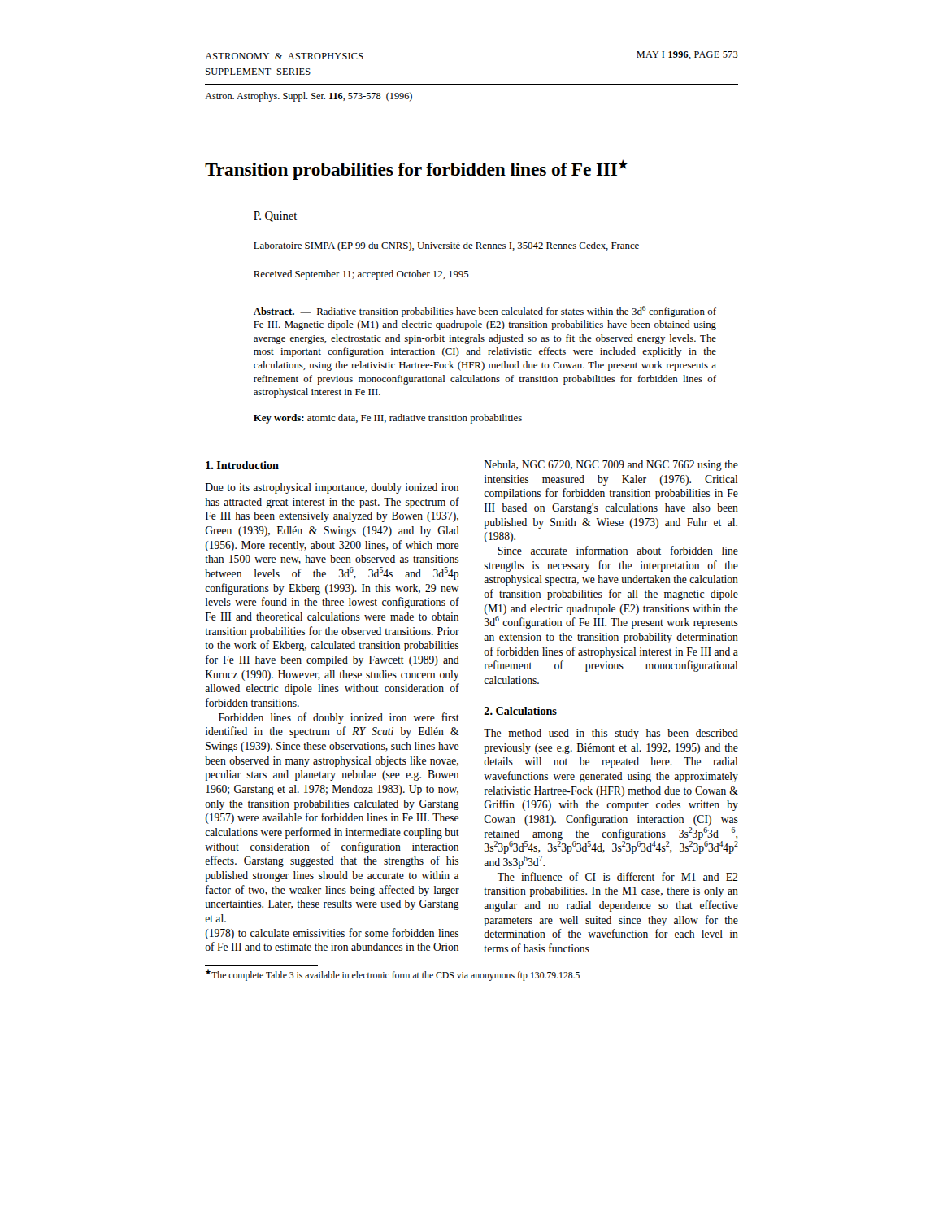ASTRONOMY & ASTROPHYSICS
SUPPLEMENT SERIES
MAY I 1996, PAGE 573
Astron. Astrophys. Suppl. Ser. 116, 573-578 (1996)
Transition probabilities for forbidden lines of Fe III★
P. Quinet
Laboratoire SIMPA (EP 99 du CNRS), Université de Rennes I, 35042 Rennes Cedex, France
Received September 11; accepted October 12, 1995
Abstract. — Radiative transition probabilities have been calculated for states within the 3d6 configuration of Fe III. Magnetic dipole (M1) and electric quadrupole (E2) transition probabilities have been obtained using average energies, electrostatic and spin-orbit integrals adjusted so as to fit the observed energy levels. The most important configuration interaction (CI) and relativistic effects were included explicitly in the calculations, using the relativistic Hartree-Fock (HFR) method due to Cowan. The present work represents a refinement of previous monoconfigurational calculations of transition probabilities for forbidden lines of astrophysical interest in Fe III.
Key words: atomic data, Fe III, radiative transition probabilities
1. Introduction
Due to its astrophysical importance, doubly ionized iron has attracted great interest in the past. The spectrum of Fe III has been extensively analyzed by Bowen (1937), Green (1939), Edlén & Swings (1942) and by Glad (1956). More recently, about 3200 lines, of which more than 1500 were new, have been observed as transitions between levels of the 3d6, 3d54s and 3d54p configurations by Ekberg (1993). In this work, 29 new levels were found in the three lowest configurations of Fe III and theoretical calculations were made to obtain transition probabilities for the observed transitions. Prior to the work of Ekberg, calculated transition probabilities for Fe III have been compiled by Fawcett (1989) and Kurucz (1990). However, all these studies concern only allowed electric dipole lines without consideration of forbidden transitions.
Forbidden lines of doubly ionized iron were first identified in the spectrum of RY Scuti by Edlén & Swings (1939). Since these observations, such lines have been observed in many astrophysical objects like novae, peculiar stars and planetary nebulae (see e.g. Bowen 1960; Garstang et al. 1978; Mendoza 1983). Up to now, only the transition probabilities calculated by Garstang (1957) were available for forbidden lines in Fe III. These calculations were performed in intermediate coupling but without consideration of configuration interaction effects. Garstang suggested that the strengths of his published stronger lines should be accurate to within a factor of two, the weaker lines being affected by larger uncertainties. Later, these results were used by Garstang et al.
(1978) to calculate emissivities for some forbidden lines of Fe III and to estimate the iron abundances in the Orion Nebula, NGC 6720, NGC 7009 and NGC 7662 using the intensities measured by Kaler (1976). Critical compilations for forbidden transition probabilities in Fe III based on Garstang's calculations have also been published by Smith & Wiese (1973) and Fuhr et al. (1988).
Since accurate information about forbidden line strengths is necessary for the interpretation of the astrophysical spectra, we have undertaken the calculation of transition probabilities for all the magnetic dipole (M1) and electric quadrupole (E2) transitions within the 3d6 configuration of Fe III. The present work represents an extension to the transition probability determination of forbidden lines of astrophysical interest in Fe III and a refinement of previous monoconfigurational calculations.
2. Calculations
The method used in this study has been described previously (see e.g. Biémont et al. 1992, 1995) and the details will not be repeated here. The radial wavefunctions were generated using the approximately relativistic Hartree-Fock (HFR) method due to Cowan & Griffin (1976) with the computer codes written by Cowan (1981). Configuration interaction (CI) was retained among the configurations 3s23p63d 6, 3s23p63d54s, 3s23p63d54d, 3s23p63d44s2, 3s23p63d44p2 and 3s3p63d7.
The influence of CI is different for M1 and E2 transition probabilities. In the M1 case, there is only an angular and no radial dependence so that effective parameters are well suited since they allow for the determination of the wavefunction for each level in terms of basis functions
★The complete Table 3 is available in electronic form at the CDS via anonymous ftp 130.79.128.5